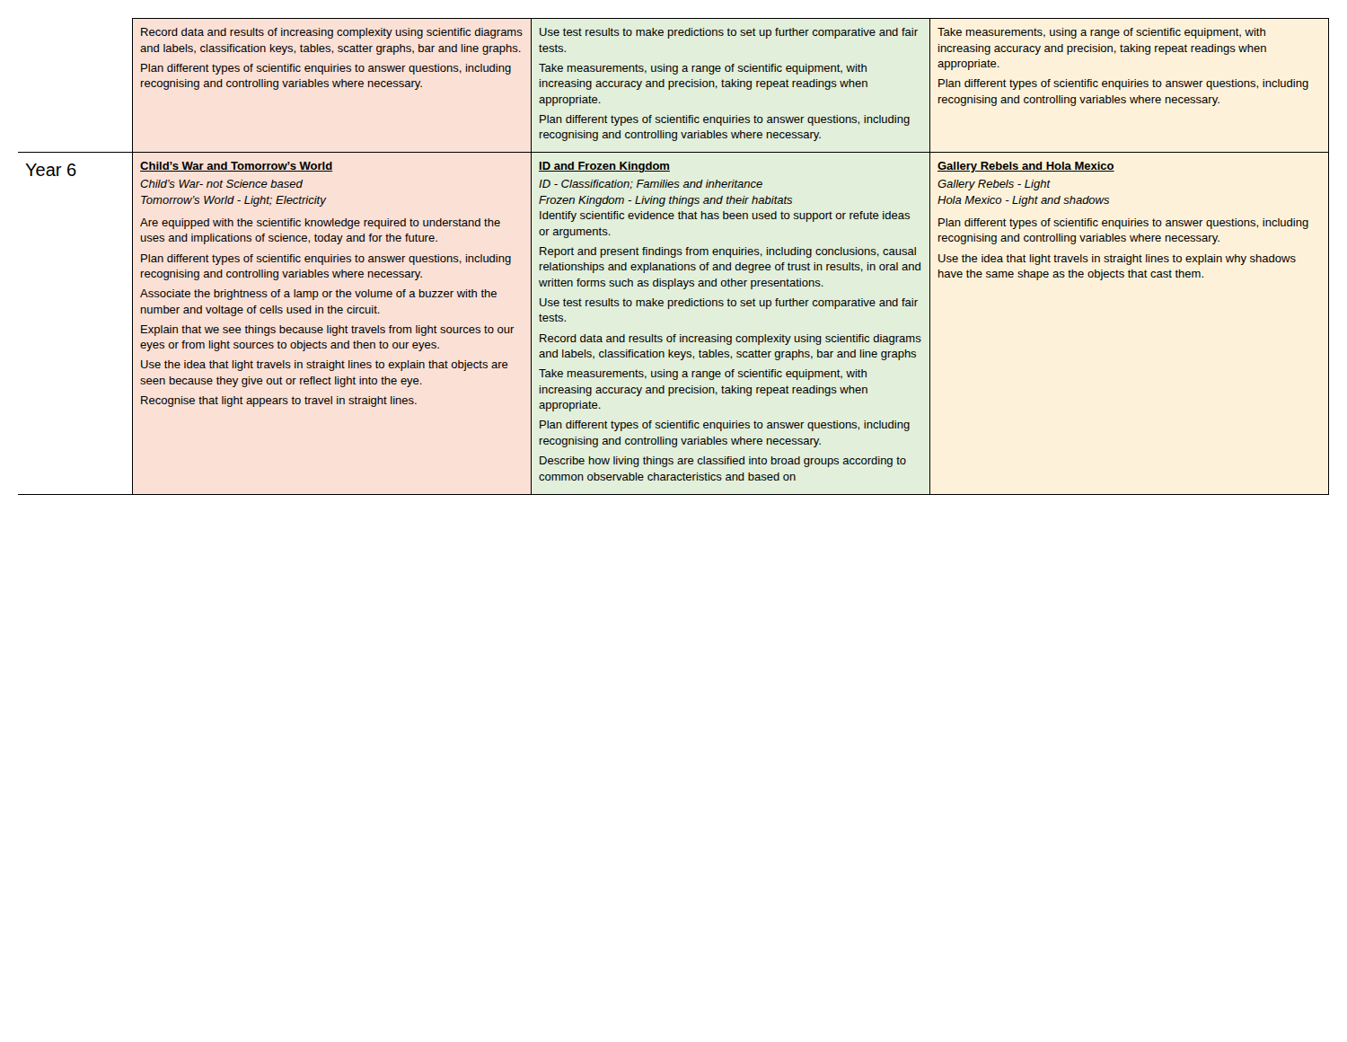| | Record data and results of increasing complexity using scientific diagrams and labels, classification keys, tables, scatter graphs, bar and line graphs. Plan different types of scientific enquiries to answer questions, including recognising and controlling variables where necessary. | Use test results to make predictions to set up further comparative and fair tests. Take measurements, using a range of scientific equipment, with increasing accuracy and precision, taking repeat readings when appropriate. Plan different types of scientific enquiries to answer questions, including recognising and controlling variables where necessary. | Take measurements, using a range of scientific equipment, with increasing accuracy and precision, taking repeat readings when appropriate. Plan different types of scientific enquiries to answer questions, including recognising and controlling variables where necessary. |
| Year 6 | Child’s War and Tomorrow’s World Child’s War- not Science based Tomorrow’s World - Light; Electricity Are equipped with the scientific knowledge required to understand the uses and implications of science, today and for the future. Plan different types of scientific enquiries to answer questions, including recognising and controlling variables where necessary. Associate the brightness of a lamp or the volume of a buzzer with the number and voltage of cells used in the circuit. Explain that we see things because light travels from light sources to our eyes or from light sources to objects and then to our eyes. Use the idea that light travels in straight lines to explain that objects are seen because they give out or reflect light into the eye. Recognise that light appears to travel in straight lines. | ID and Frozen Kingdom ID - Classification; Families and inheritance Frozen Kingdom - Living things and their habitats Identify scientific evidence that has been used to support or refute ideas or arguments. Report and present findings from enquiries, including conclusions, causal relationships and explanations of and degree of trust in results, in oral and written forms such as displays and other presentations. Use test results to make predictions to set up further comparative and fair tests. Record data and results of increasing complexity using scientific diagrams and labels, classification keys, tables, scatter graphs, bar and line graphs Take measurements, using a range of scientific equipment, with increasing accuracy and precision, taking repeat readings when appropriate. Plan different types of scientific enquiries to answer questions, including recognising and controlling variables where necessary. Describe how living things are classified into broad groups according to common observable characteristics and based on | Gallery Rebels and Hola Mexico Gallery Rebels - Light Hola Mexico - Light and shadows Plan different types of scientific enquiries to answer questions, including recognising and controlling variables where necessary. Use the idea that light travels in straight lines to explain why shadows have the same shape as the objects that cast them. |